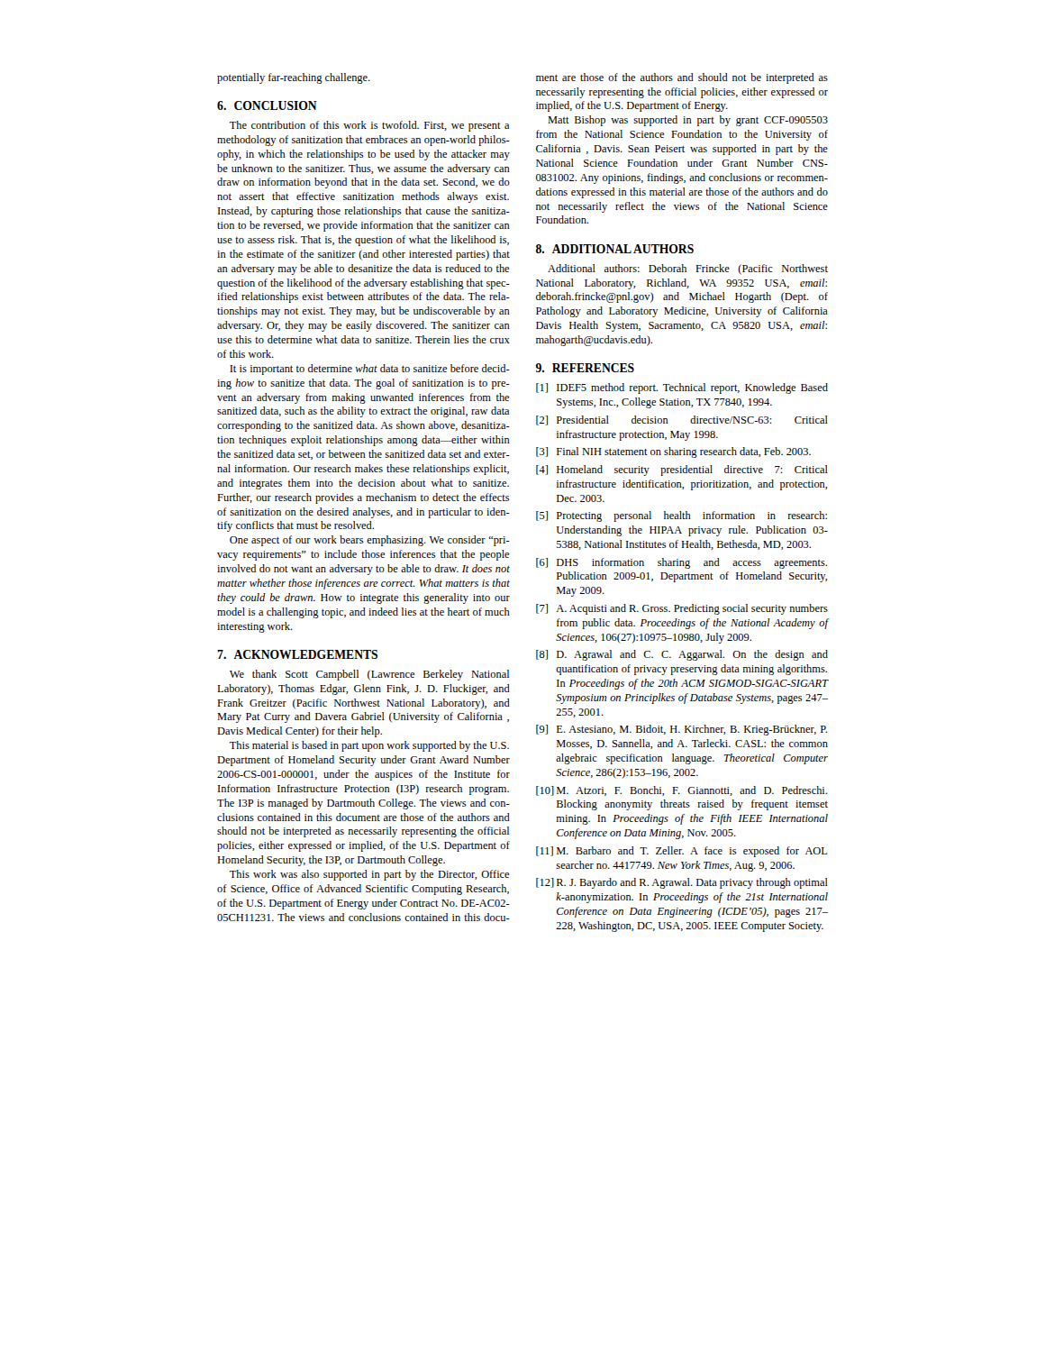potentially far-reaching challenge.
6. CONCLUSION
The contribution of this work is twofold. First, we present a methodology of sanitization that embraces an open-world philosophy, in which the relationships to be used by the attacker may be unknown to the sanitizer. Thus, we assume the adversary can draw on information beyond that in the data set. Second, we do not assert that effective sanitization methods always exist. Instead, by capturing those relationships that cause the sanitization to be reversed, we provide information that the sanitizer can use to assess risk. That is, the question of what the likelihood is, in the estimate of the sanitizer (and other interested parties) that an adversary may be able to desanitize the data is reduced to the question of the likelihood of the adversary establishing that specified relationships exist between attributes of the data. The relationships may not exist. They may, but be undiscoverable by an adversary. Or, they may be easily discovered. The sanitizer can use this to determine what data to sanitize. Therein lies the crux of this work.
It is important to determine what data to sanitize before deciding how to sanitize that data. The goal of sanitization is to prevent an adversary from making unwanted inferences from the sanitized data, such as the ability to extract the original, raw data corresponding to the sanitized data. As shown above, desanitization techniques exploit relationships among data—either within the sanitized data set, or between the sanitized data set and external information. Our research makes these relationships explicit, and integrates them into the decision about what to sanitize. Further, our research provides a mechanism to detect the effects of sanitization on the desired analyses, and in particular to identify conflicts that must be resolved.
One aspect of our work bears emphasizing. We consider “privacy requirements” to include those inferences that the people involved do not want an adversary to be able to draw. It does not matter whether those inferences are correct. What matters is that they could be drawn. How to integrate this generality into our model is a challenging topic, and indeed lies at the heart of much interesting work.
7. ACKNOWLEDGEMENTS
We thank Scott Campbell (Lawrence Berkeley National Laboratory), Thomas Edgar, Glenn Fink, J. D. Fluckiger, and Frank Greitzer (Pacific Northwest National Laboratory), and Mary Pat Curry and Davera Gabriel (University of California , Davis Medical Center) for their help.
This material is based in part upon work supported by the U.S. Department of Homeland Security under Grant Award Number 2006-CS-001-000001, under the auspices of the Institute for Information Infrastructure Protection (I3P) research program. The I3P is managed by Dartmouth College. The views and conclusions contained in this document are those of the authors and should not be interpreted as necessarily representing the official policies, either expressed or implied, of the U.S. Department of Homeland Security, the I3P, or Dartmouth College.
This work was also supported in part by the Director, Office of Science, Office of Advanced Scientific Computing Research, of the U.S. Department of Energy under Contract No. DE-AC02-05CH11231. The views and conclusions contained in this document are those of the authors and should not be interpreted as necessarily representing the official policies, either expressed or implied, of the U.S. Department of Energy.
Matt Bishop was supported in part by grant CCF-0905503 from the National Science Foundation to the University of California , Davis. Sean Peisert was supported in part by the National Science Foundation under Grant Number CNS-0831002. Any opinions, findings, and conclusions or recommendations expressed in this material are those of the authors and do not necessarily reflect the views of the National Science Foundation.
8. ADDITIONAL AUTHORS
Additional authors: Deborah Frincke (Pacific Northwest National Laboratory, Richland, WA 99352 USA, email: deborah.frincke@pnl.gov) and Michael Hogarth (Dept. of Pathology and Laboratory Medicine, University of California Davis Health System, Sacramento, CA 95820 USA, email: mahogarth@ucdavis.edu).
9. REFERENCES
IDEF5 method report. Technical report, Knowledge Based Systems, Inc., College Station, TX 77840, 1994.
Presidential decision directive/NSC-63: Critical infrastructure protection, May 1998.
Final NIH statement on sharing research data, Feb. 2003.
Homeland security presidential directive 7: Critical infrastructure identification, prioritization, and protection, Dec. 2003.
Protecting personal health information in research: Understanding the HIPAA privacy rule. Publication 03-5388, National Institutes of Health, Bethesda, MD, 2003.
DHS information sharing and access agreements. Publication 2009-01, Department of Homeland Security, May 2009.
A. Acquisti and R. Gross. Predicting social security numbers from public data. Proceedings of the National Academy of Sciences, 106(27):10975–10980, July 2009.
D. Agrawal and C. C. Aggarwal. On the design and quantification of privacy preserving data mining algorithms. In Proceedings of the 20th ACM SIGMOD-SIGAC-SIGART Symposium on Principlkes of Database Systems, pages 247–255, 2001.
E. Astesiano, M. Bidoit, H. Kirchner, B. Krieg-Brückner, P. Mosses, D. Sannella, and A. Tarlecki. CASL: the common algebraic specification language. Theoretical Computer Science, 286(2):153–196, 2002.
M. Atzori, F. Bonchi, F. Giannotti, and D. Pedreschi. Blocking anonymity threats raised by frequent itemset mining. In Proceedings of the Fifth IEEE International Conference on Data Mining, Nov. 2005.
M. Barbaro and T. Zeller. A face is exposed for AOL searcher no. 4417749. New York Times, Aug. 9, 2006.
R. J. Bayardo and R. Agrawal. Data privacy through optimal k-anonymization. In Proceedings of the 21st International Conference on Data Engineering (ICDE’05), pages 217–228, Washington, DC, USA, 2005. IEEE Computer Society.